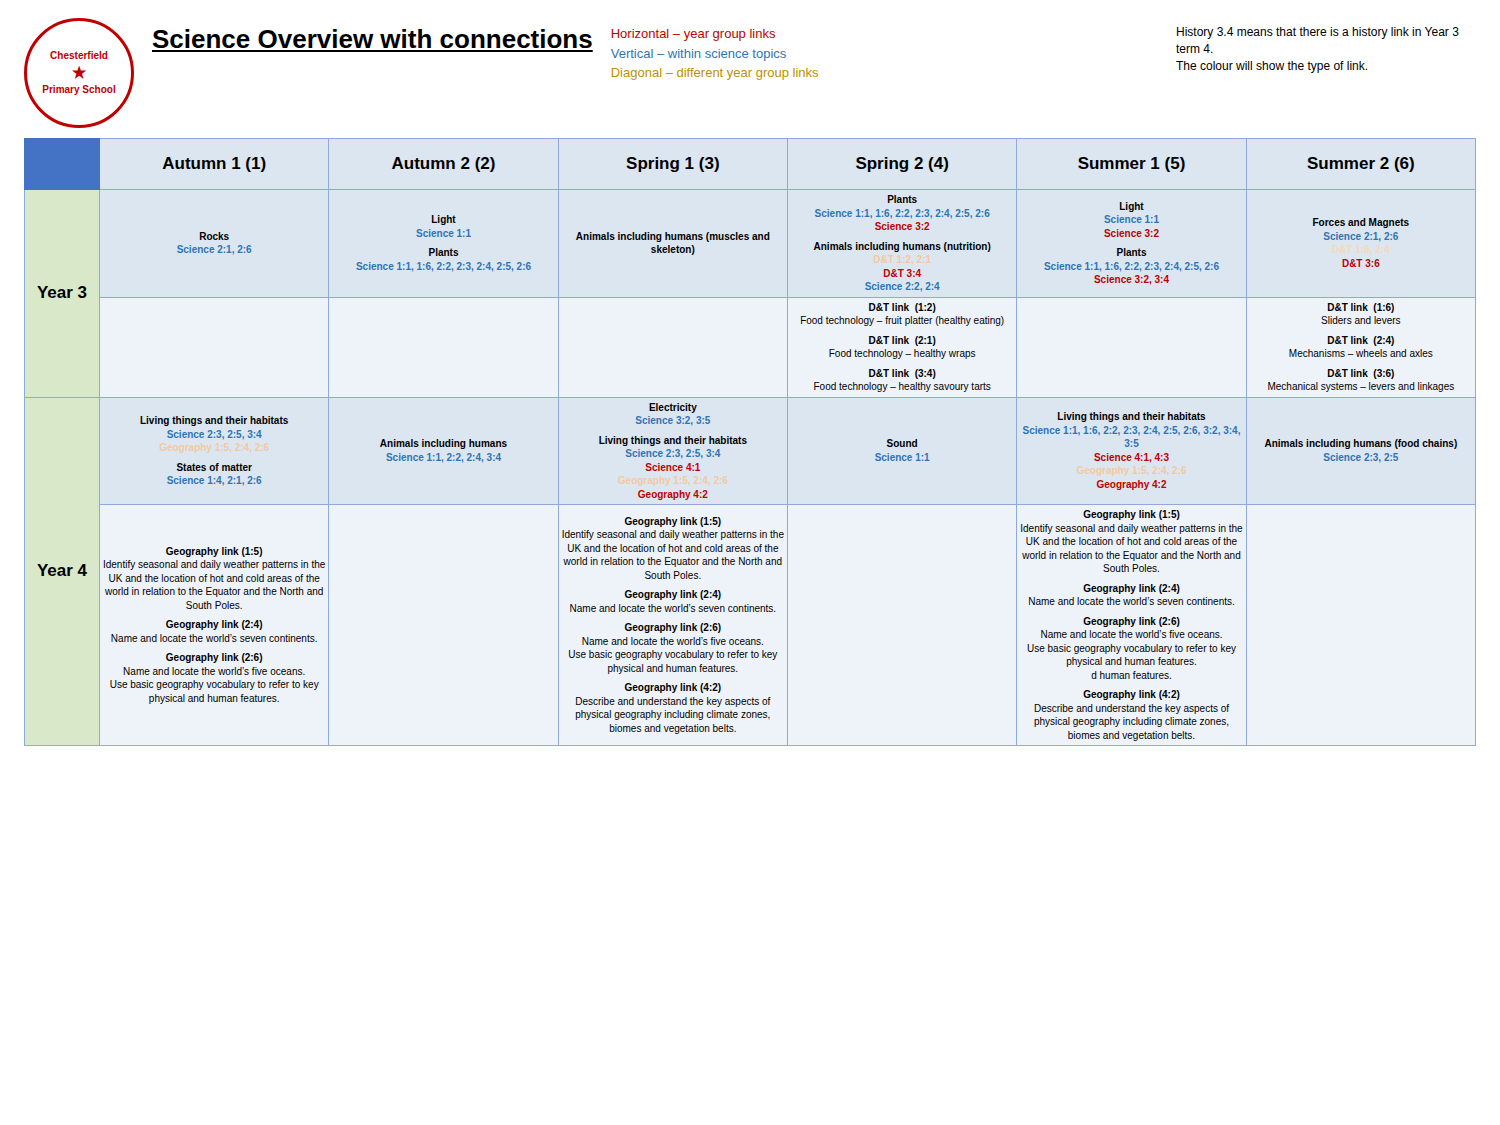Chesterfield ★ Primary School
Science Overview with connections
Horizontal – year group links
Vertical – within science topics
Diagonal – different year group links
History 3.4 means that there is a history link in Year 3 term 4.
The colour will show the type of link.
| | Autumn 1 (1) | Autumn 2 (2) | Spring 1 (3) | Spring 2 (4) | Summer 1 (5) | Summer 2 (6) |
| --- | --- | --- | --- | --- | --- | --- |
| Year 3 | Rocks Science 2:1, 2:6 | Light Science 1:1 Plants Science 1:1, 1:6, 2:2, 2:3, 2:4, 2:5, 2:6 | Animals including humans (muscles and skeleton) | Plants Science 1:1, 1:6, 2:2, 2:3, 2:4, 2:5, 2:6 Science 3:2 Animals including humans (nutrition) D&T 1:2, 2:1 D&T 3:4 Science 2:2, 2:4 | Light Science 1:1 Science 3:2 Plants Science 1:1, 1:6, 2:2, 2:3, 2:4, 2:5, 2:6 Science 3:2, 3:4 | Forces and Magnets Science 2:1, 2:6 D&T 1:6, 2:4 D&T 3:6 |
| | | | D&T link (1:2) Food technology – fruit platter (healthy eating) D&T link (2:1) Food technology – healthy wraps D&T link (3:4) Food technology – healthy savoury tarts | | D&T link (1:6) Sliders and levers D&T link (2:4) Mechanisms – wheels and axles D&T link (3:6) Mechanical systems – levers and linkages |
| Year 4 | Living things and their habitats Science 2:3, 2:5, 3:4 Geography 1:5, 2:4, 2:6 States of matter Science 1:4, 2:1, 2:6 | Animals including humans Science 1:1, 2:2, 2:4, 3:4 | Electricity Science 3:2, 3:5 Living things and their habitats Science 2:3, 2:5, 3:4 Science 4:1 Geography 1:5, 2:4, 2:6 Geography 4:2 | Sound Science 1:1 | Living things and their habitats Science 1:1, 1:6, 2:2, 2:3, 2:4, 2:5, 2:6, 3:2, 3:4, 3:5 Science 4:1, 4:3 Geography 1:5, 2:4, 2:6 Geography 4:2 | Animals including humans (food chains) Science 2:3, 2:5 |
| Geography link (1:5) Identify seasonal and daily weather patterns in the UK and the location of hot and cold areas of the world in relation to the Equator and the North and South Poles. Geography link (2:4) Name and locate the world’s seven continents. Geography link (2:6) Name and locate the world’s five oceans. Use basic geography vocabulary to refer to key physical and human features. | | Geography link (1:5) Identify seasonal and daily weather patterns in the UK and the location of hot and cold areas of the world in relation to the Equator and the North and South Poles. Geography link (2:4) Name and locate the world’s seven continents. Geography link (2:6) Name and locate the world’s five oceans. Use basic geography vocabulary to refer to key physical and human features. Geography link (4:2) Describe and understand the key aspects of physical geography including climate zones, biomes and vegetation belts. | | Geography link (1:5) Identify seasonal and daily weather patterns in the UK and the location of hot and cold areas of the world in relation to the Equator and the North and South Poles. Geography link (2:4) Name and locate the world’s seven continents. Geography link (2:6) Name and locate the world’s five oceans. Use basic geography vocabulary to refer to key physical and human features. d human features. Geography link (4:2) Describe and understand the key aspects of physical geography including climate zones, biomes and vegetation belts. | |